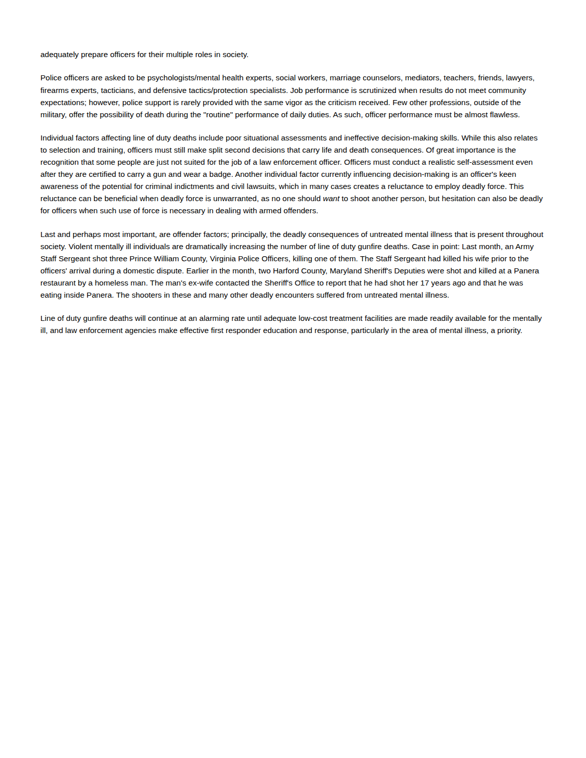adequately prepare officers for their multiple roles in society.
Police officers are asked to be psychologists/mental health experts, social workers, marriage counselors, mediators, teachers, friends, lawyers, firearms experts, tacticians, and defensive tactics/protection specialists. Job performance is scrutinized when results do not meet community expectations; however, police support is rarely provided with the same vigor as the criticism received. Few other professions, outside of the military, offer the possibility of death during the "routine" performance of daily duties. As such, officer performance must be almost flawless.
Individual factors affecting line of duty deaths include poor situational assessments and ineffective decision-making skills. While this also relates to selection and training, officers must still make split second decisions that carry life and death consequences. Of great importance is the recognition that some people are just not suited for the job of a law enforcement officer. Officers must conduct a realistic self-assessment even after they are certified to carry a gun and wear a badge. Another individual factor currently influencing decision-making is an officer's keen awareness of the potential for criminal indictments and civil lawsuits, which in many cases creates a reluctance to employ deadly force. This reluctance can be beneficial when deadly force is unwarranted, as no one should want to shoot another person, but hesitation can also be deadly for officers when such use of force is necessary in dealing with armed offenders.
Last and perhaps most important, are offender factors; principally, the deadly consequences of untreated mental illness that is present throughout society. Violent mentally ill individuals are dramatically increasing the number of line of duty gunfire deaths. Case in point: Last month, an Army Staff Sergeant shot three Prince William County, Virginia Police Officers, killing one of them. The Staff Sergeant had killed his wife prior to the officers' arrival during a domestic dispute. Earlier in the month, two Harford County, Maryland Sheriff's Deputies were shot and killed at a Panera restaurant by a homeless man. The man's ex-wife contacted the Sheriff's Office to report that he had shot her 17 years ago and that he was eating inside Panera. The shooters in these and many other deadly encounters suffered from untreated mental illness.
Line of duty gunfire deaths will continue at an alarming rate until adequate low-cost treatment facilities are made readily available for the mentally ill, and law enforcement agencies make effective first responder education and response, particularly in the area of mental illness, a priority.